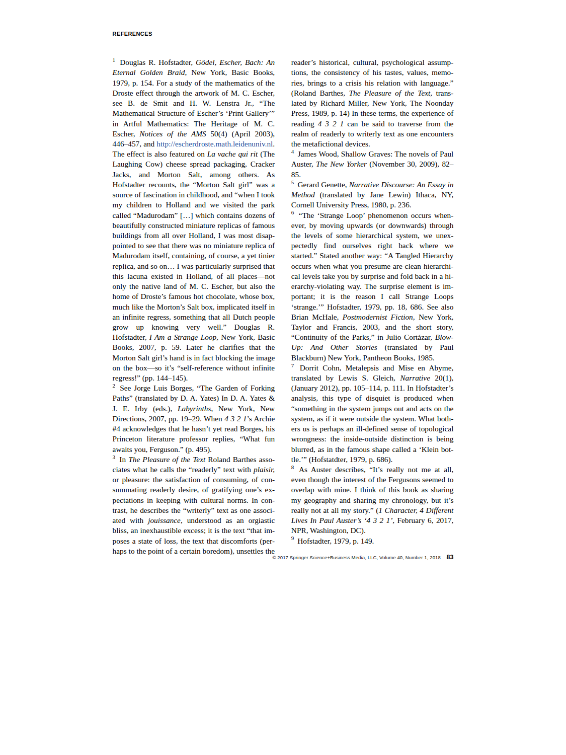REFERENCES
1 Douglas R. Hofstadter, Gödel, Escher, Bach: An Eternal Golden Braid, New York, Basic Books, 1979, p. 154. For a study of the mathematics of the Droste effect through the artwork of M. C. Escher, see B. de Smit and H. W. Lenstra Jr., “The Mathematical Structure of Escher’s ‘Print Gallery’” in Artful Mathematics: The Heritage of M. C. Escher, Notices of the AMS 50(4) (April 2003), 446–457, and http://escherdroste.math.leidenuniv.nl. The effect is also featured on La vache qui rit (The Laughing Cow) cheese spread packaging, Cracker Jacks, and Morton Salt, among others. As Hofstadter recounts, the “Morton Salt girl” was a source of fascination in childhood, and “when I took my children to Holland and we visited the park called “Madurodam” […] which contains dozens of beautifully constructed miniature replicas of famous buildings from all over Holland, I was most disappointed to see that there was no miniature replica of Madurodam itself, containing, of course, a yet tinier replica, and so on… I was particularly surprised that this lacuna existed in Holland, of all places—not only the native land of M. C. Escher, but also the home of Droste’s famous hot chocolate, whose box, much like the Morton’s Salt box, implicated itself in an infinite regress, something that all Dutch people grow up knowing very well.” Douglas R. Hofstadter, I Am a Strange Loop, New York, Basic Books, 2007, p. 59. Later he clarifies that the Morton Salt girl’s hand is in fact blocking the image on the box—so it’s “self-reference without infinite regress!” (pp. 144–145).
2 See Jorge Luis Borges, “The Garden of Forking Paths” (translated by D. A. Yates) In D. A. Yates & J. E. Irby (eds.), Labyrinths, New York, New Directions, 2007, pp. 19–29. When 4 3 2 1’s Archie #4 acknowledges that he hasn’t yet read Borges, his Princeton literature professor replies, “What fun awaits you, Ferguson.” (p. 495).
3 In The Pleasure of the Text Roland Barthes associates what he calls the “readerly” text with plaisir, or pleasure: the satisfaction of consuming, of consummating readerly desire, of gratifying one’s expectations in keeping with cultural norms. In contrast, he describes the “writerly” text as one associated with jouissance, understood as an orgiastic bliss, an inexhaustible excess; it is the text “that imposes a state of loss, the text that discomforts (perhaps to the point of a certain boredom), unsettles the reader’s historical, cultural, psychological assumptions, the consistency of his tastes, values, memories, brings to a crisis his relation with language.” (Roland Barthes, The Pleasure of the Text, translated by Richard Miller, New York, The Noonday Press, 1989, p. 14) In these terms, the experience of reading 4 3 2 1 can be said to traverse from the realm of readerly to writerly text as one encounters the metafictional devices.
4 James Wood, Shallow Graves: The novels of Paul Auster, The New Yorker (November 30, 2009), 82–85.
5 Gerard Genette, Narrative Discourse: An Essay in Method (translated by Jane Lewin) Ithaca, NY, Cornell University Press, 1980, p. 236.
6 “The ‘Strange Loop’ phenomenon occurs whenever, by moving upwards (or downwards) through the levels of some hierarchical system, we unexpectedly find ourselves right back where we started.” Stated another way: “A Tangled Hierarchy occurs when what you presume are clean hierarchical levels take you by surprise and fold back in a hierarchy-violating way. The surprise element is important; it is the reason I call Strange Loops ‘strange.’” Hofstadter, 1979, pp. 18, 686. See also Brian McHale, Postmodernist Fiction, New York, Taylor and Francis, 2003, and the short story, “Continuity of the Parks,” in Julio Cortázar, Blow-Up: And Other Stories (translated by Paul Blackburn) New York, Pantheon Books, 1985.
7 Dorrit Cohn, Metalepsis and Mise en Abyme, translated by Lewis S. Gleich, Narrative 20(1), (January 2012), pp. 105–114, p. 111. In Hofstadter’s analysis, this type of disquiet is produced when “something in the system jumps out and acts on the system, as if it were outside the system. What bothers us is perhaps an ill-defined sense of topological wrongness: the inside-outside distinction is being blurred, as in the famous shape called a ‘Klein bottle.’” (Hofstatdter, 1979, p. 686).
8 As Auster describes, “It’s really not me at all, even though the interest of the Fergusons seemed to overlap with mine. I think of this book as sharing my geography and sharing my chronology, but it’s really not at all my story.” (1 Character, 4 Different Lives In Paul Auster’s ‘4 3 2 1’, February 6, 2017, NPR, Washington, DC).
9 Hofstadter, 1979, p. 149.
© 2017 Springer Science+Business Media, LLC, Volume 40, Number 1, 201883